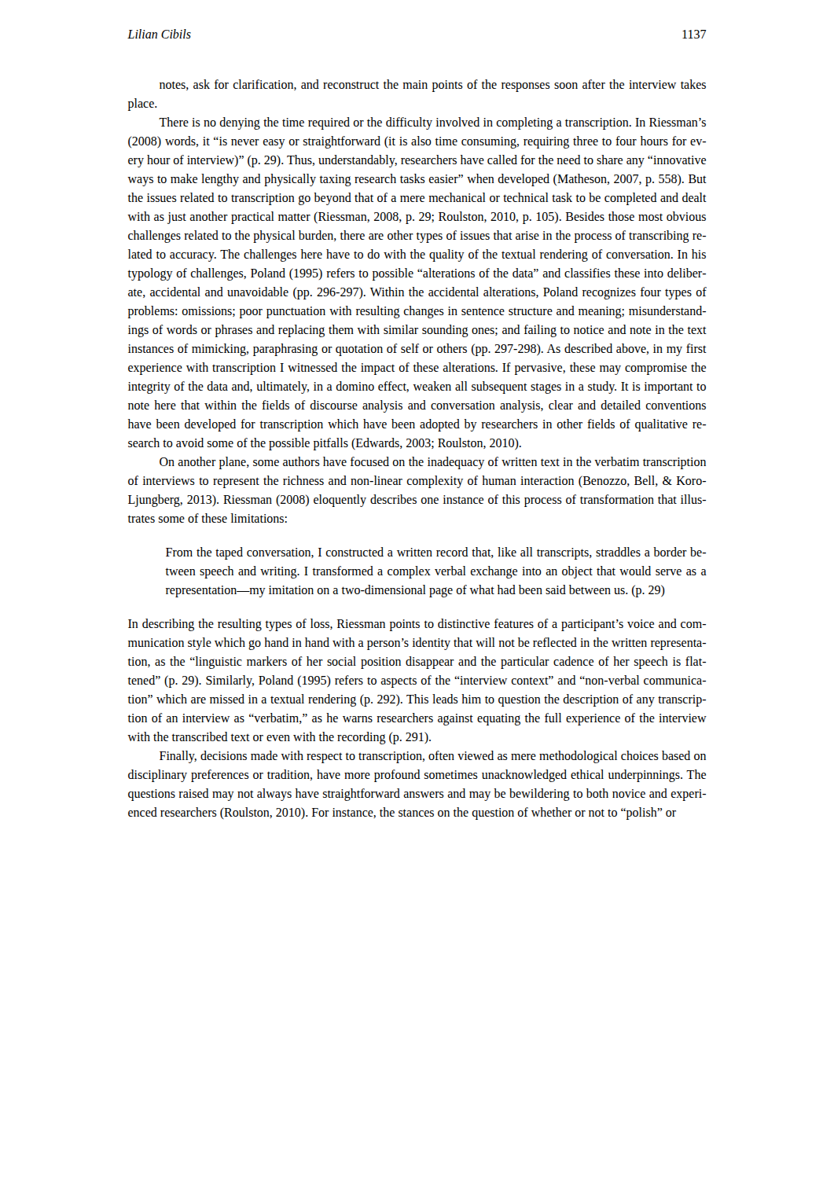Lilian Cibils 1137
notes, ask for clarification, and reconstruct the main points of the responses soon after the interview takes place.
There is no denying the time required or the difficulty involved in completing a transcription. In Riessman’s (2008) words, it “is never easy or straightforward (it is also time consuming, requiring three to four hours for every hour of interview)” (p. 29). Thus, understandably, researchers have called for the need to share any “innovative ways to make lengthy and physically taxing research tasks easier” when developed (Matheson, 2007, p. 558). But the issues related to transcription go beyond that of a mere mechanical or technical task to be completed and dealt with as just another practical matter (Riessman, 2008, p. 29; Roulston, 2010, p. 105). Besides those most obvious challenges related to the physical burden, there are other types of issues that arise in the process of transcribing related to accuracy. The challenges here have to do with the quality of the textual rendering of conversation. In his typology of challenges, Poland (1995) refers to possible “alterations of the data” and classifies these into deliberate, accidental and unavoidable (pp. 296-297). Within the accidental alterations, Poland recognizes four types of problems: omissions; poor punctuation with resulting changes in sentence structure and meaning; misunderstandings of words or phrases and replacing them with similar sounding ones; and failing to notice and note in the text instances of mimicking, paraphrasing or quotation of self or others (pp. 297-298). As described above, in my first experience with transcription I witnessed the impact of these alterations. If pervasive, these may compromise the integrity of the data and, ultimately, in a domino effect, weaken all subsequent stages in a study. It is important to note here that within the fields of discourse analysis and conversation analysis, clear and detailed conventions have been developed for transcription which have been adopted by researchers in other fields of qualitative research to avoid some of the possible pitfalls (Edwards, 2003; Roulston, 2010).
On another plane, some authors have focused on the inadequacy of written text in the verbatim transcription of interviews to represent the richness and non-linear complexity of human interaction (Benozzo, Bell, & Koro-Ljungberg, 2013). Riessman (2008) eloquently describes one instance of this process of transformation that illustrates some of these limitations:
From the taped conversation, I constructed a written record that, like all transcripts, straddles a border between speech and writing. I transformed a complex verbal exchange into an object that would serve as a representation—my imitation on a two-dimensional page of what had been said between us. (p. 29)
In describing the resulting types of loss, Riessman points to distinctive features of a participant’s voice and communication style which go hand in hand with a person’s identity that will not be reflected in the written representation, as the “linguistic markers of her social position disappear and the particular cadence of her speech is flattened” (p. 29). Similarly, Poland (1995) refers to aspects of the “interview context” and “non-verbal communication” which are missed in a textual rendering (p. 292). This leads him to question the description of any transcription of an interview as “verbatim,” as he warns researchers against equating the full experience of the interview with the transcribed text or even with the recording (p. 291).
Finally, decisions made with respect to transcription, often viewed as mere methodological choices based on disciplinary preferences or tradition, have more profound sometimes unacknowledged ethical underpinnings. The questions raised may not always have straightforward answers and may be bewildering to both novice and experienced researchers (Roulston, 2010). For instance, the stances on the question of whether or not to “polish” or